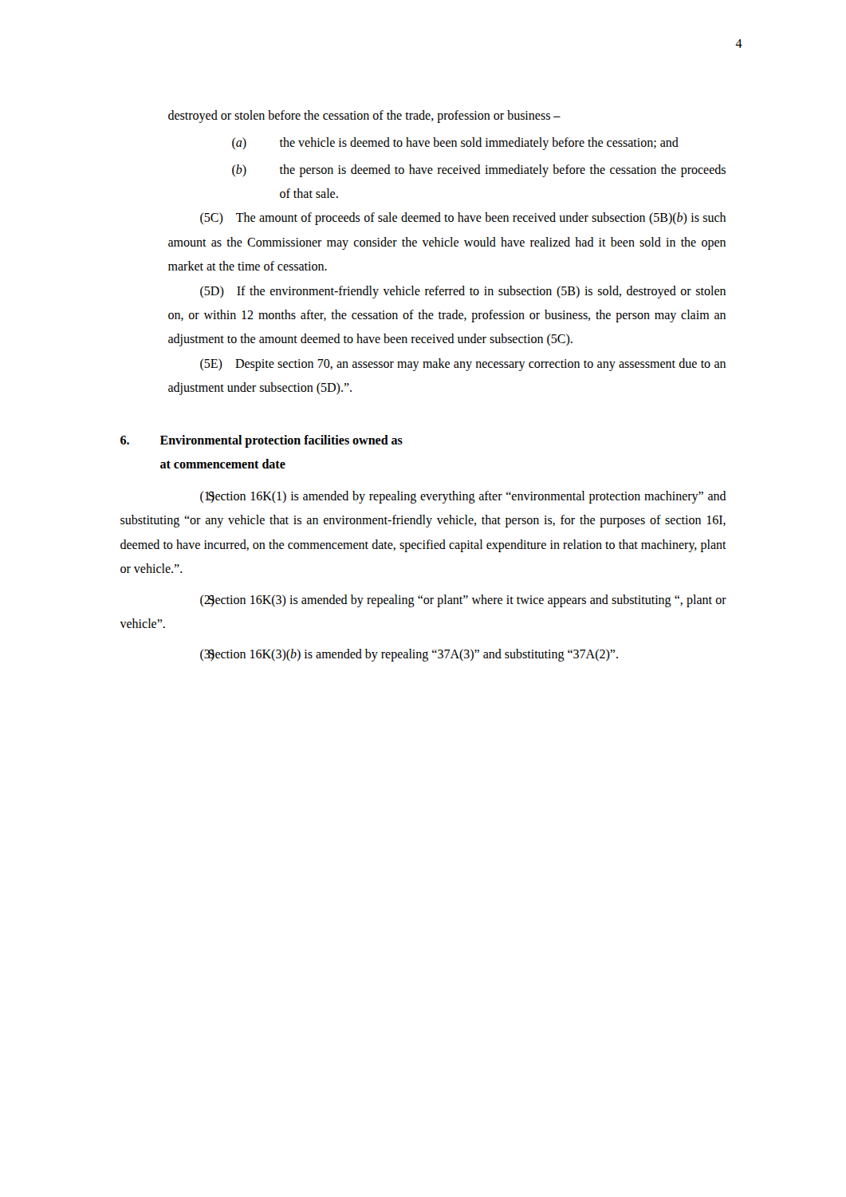4
destroyed or stolen before the cessation of the trade, profession or business –
(a)
the vehicle is deemed to have been sold immediately before the cessation; and
(b)
the person is deemed to have received immediately before the cessation the proceeds of that sale.
(5C) The amount of proceeds of sale deemed to have been received under subsection (5B)(b) is such amount as the Commissioner may consider the vehicle would have realized had it been sold in the open market at the time of cessation.
(5D) If the environment-friendly vehicle referred to in subsection (5B) is sold, destroyed or stolen on, or within 12 months after, the cessation of the trade, profession or business, the person may claim an adjustment to the amount deemed to have been received under subsection (5C).
(5E) Despite section 70, an assessor may make any necessary correction to any assessment due to an adjustment under subsection (5D).”.
6.
Environmental protection facilities owned as
at commencement date
(1) Section 16K(1) is amended by repealing everything after “environmental protection machinery” and substituting “or any vehicle that is an environment-friendly vehicle, that person is, for the purposes of section 16I, deemed to have incurred, on the commencement date, specified capital expenditure in relation to that machinery, plant or vehicle.”.
(2) Section 16K(3) is amended by repealing “or plant” where it twice appears and substituting “, plant or vehicle”.
(3) Section 16K(3)(b) is amended by repealing “37A(3)” and substituting “37A(2)”.